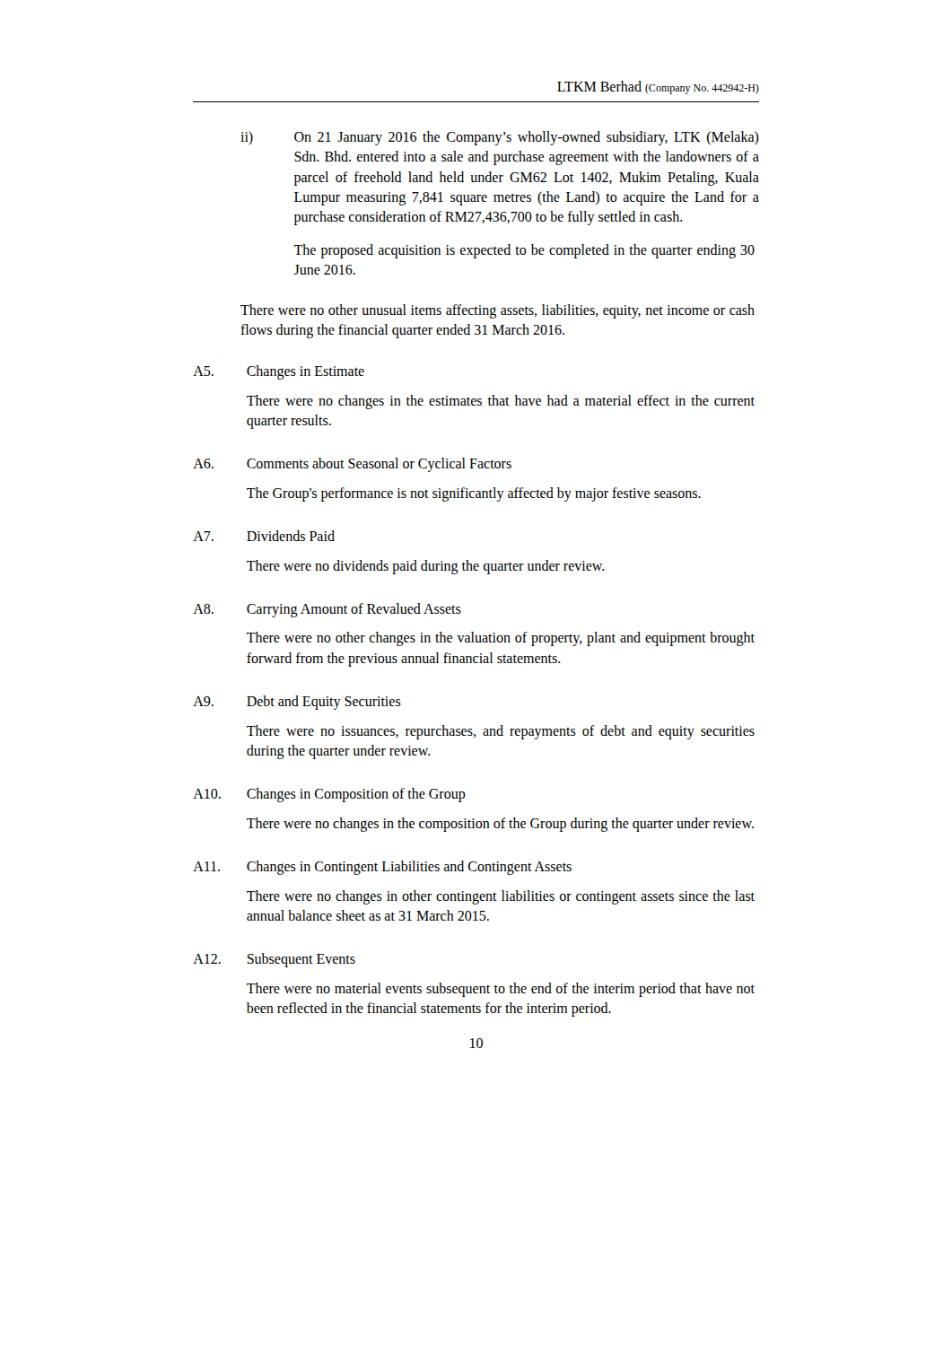LTKM Berhad (Company No. 442942-H)
ii)
On 21 January 2016 the Company’s wholly-owned subsidiary, LTK (Melaka) Sdn. Bhd. entered into a sale and purchase agreement with the landowners of a parcel of freehold land held under GM62 Lot 1402, Mukim Petaling, Kuala Lumpur measuring 7,841 square metres (the Land) to acquire the Land for a purchase consideration of RM27,436,700 to be fully settled in cash.
The proposed acquisition is expected to be completed in the quarter ending 30 June 2016.
There were no other unusual items affecting assets, liabilities, equity, net income or cash flows during the financial quarter ended 31 March 2016.
A5.
Changes in Estimate
There were no changes in the estimates that have had a material effect in the current quarter results.
A6.
Comments about Seasonal or Cyclical Factors
The Group's performance is not significantly affected by major festive seasons.
A7.
Dividends Paid
There were no dividends paid during the quarter under review.
A8.
Carrying Amount of Revalued Assets
There were no other changes in the valuation of property, plant and equipment brought forward from the previous annual financial statements.
A9.
Debt and Equity Securities
There were no issuances, repurchases, and repayments of debt and equity securities during the quarter under review.
A10.
Changes in Composition of the Group
There were no changes in the composition of the Group during the quarter under review.
A11.
Changes in Contingent Liabilities and Contingent Assets
There were no changes in other contingent liabilities or contingent assets since the last annual balance sheet as at 31 March 2015.
A12.
Subsequent Events
There were no material events subsequent to the end of the interim period that have not been reflected in the financial statements for the interim period.
10